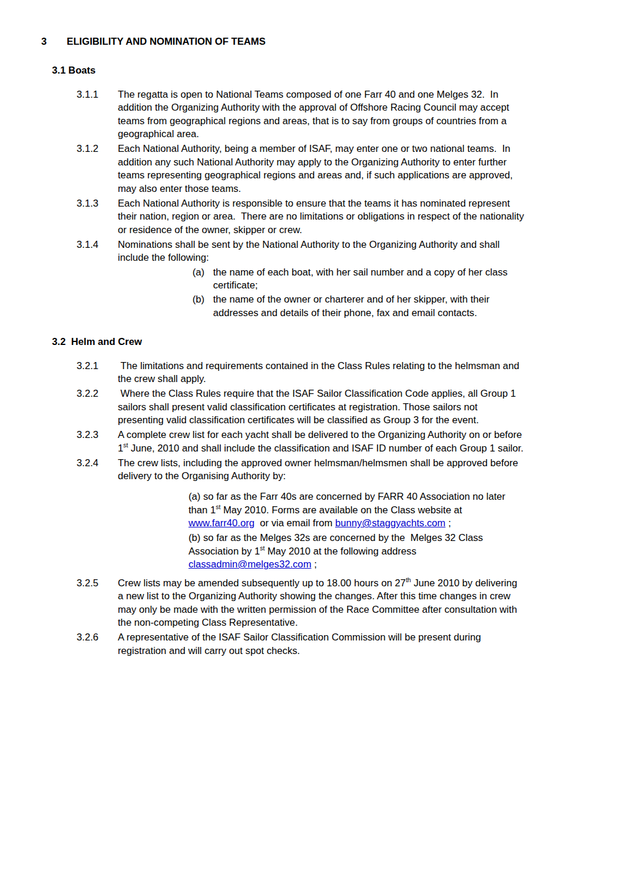3 ELIGIBILITY AND NOMINATION OF TEAMS
3.1 Boats
3.1.1 The regatta is open to National Teams composed of one Farr 40 and one Melges 32. In addition the Organizing Authority with the approval of Offshore Racing Council may accept teams from geographical regions and areas, that is to say from groups of countries from a geographical area.
3.1.2 Each National Authority, being a member of ISAF, may enter one or two national teams. In addition any such National Authority may apply to the Organizing Authority to enter further teams representing geographical regions and areas and, if such applications are approved, may also enter those teams.
3.1.3 Each National Authority is responsible to ensure that the teams it has nominated represent their nation, region or area. There are no limitations or obligations in respect of the nationality or residence of the owner, skipper or crew.
3.1.4 Nominations shall be sent by the National Authority to the Organizing Authority and shall include the following:
(a) the name of each boat, with her sail number and a copy of her class certificate;
(b) the name of the owner or charterer and of her skipper, with their addresses and details of their phone, fax and email contacts.
3.2 Helm and Crew
3.2.1 The limitations and requirements contained in the Class Rules relating to the helmsman and the crew shall apply.
3.2.2 Where the Class Rules require that the ISAF Sailor Classification Code applies, all Group 1 sailors shall present valid classification certificates at registration. Those sailors not presenting valid classification certificates will be classified as Group 3 for the event.
3.2.3 A complete crew list for each yacht shall be delivered to the Organizing Authority on or before 1st June, 2010 and shall include the classification and ISAF ID number of each Group 1 sailor.
3.2.4 The crew lists, including the approved owner helmsman/helmsmen shall be approved before delivery to the Organising Authority by:
(a) so far as the Farr 40s are concerned by FARR 40 Association no later than 1st May 2010. Forms are available on the Class website at www.farr40.org or via email from bunny@staggyachts.com ;
(b) so far as the Melges 32s are concerned by the Melges 32 Class Association by 1st May 2010 at the following address classadmin@melges32.com ;
3.2.5 Crew lists may be amended subsequently up to 18.00 hours on 27th June 2010 by delivering a new list to the Organizing Authority showing the changes. After this time changes in crew may only be made with the written permission of the Race Committee after consultation with the non-competing Class Representative.
3.2.6 A representative of the ISAF Sailor Classification Commission will be present during registration and will carry out spot checks.